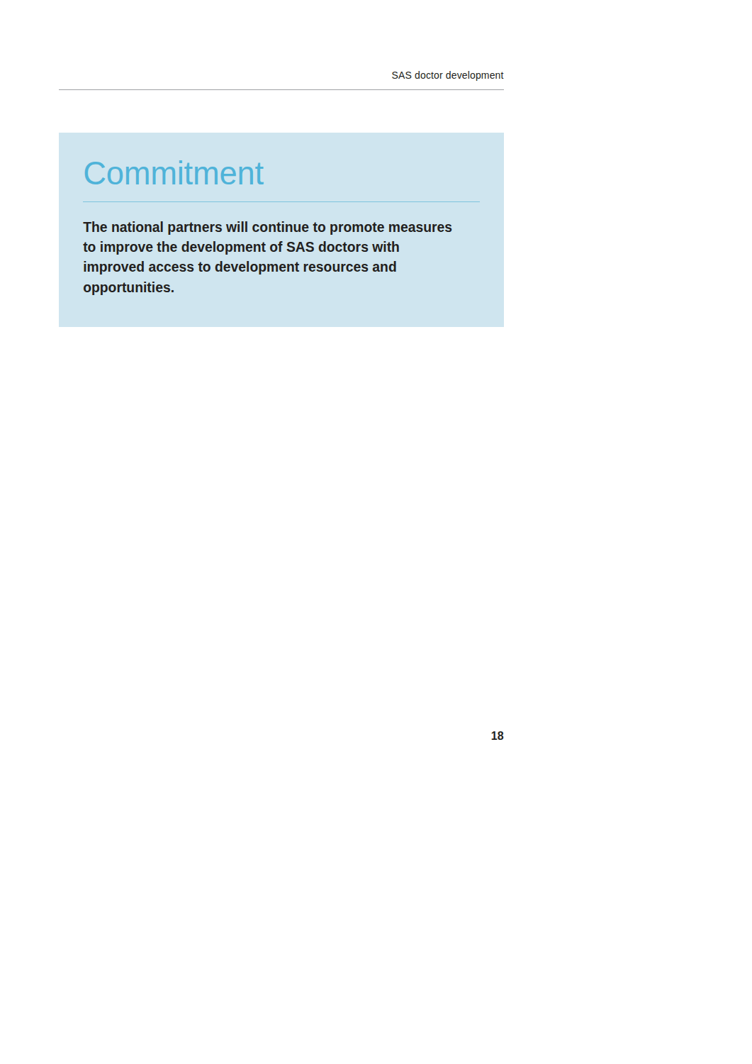SAS doctor development
Commitment
The national partners will continue to promote measures to improve the development of SAS doctors with improved access to development resources and opportunities.
18